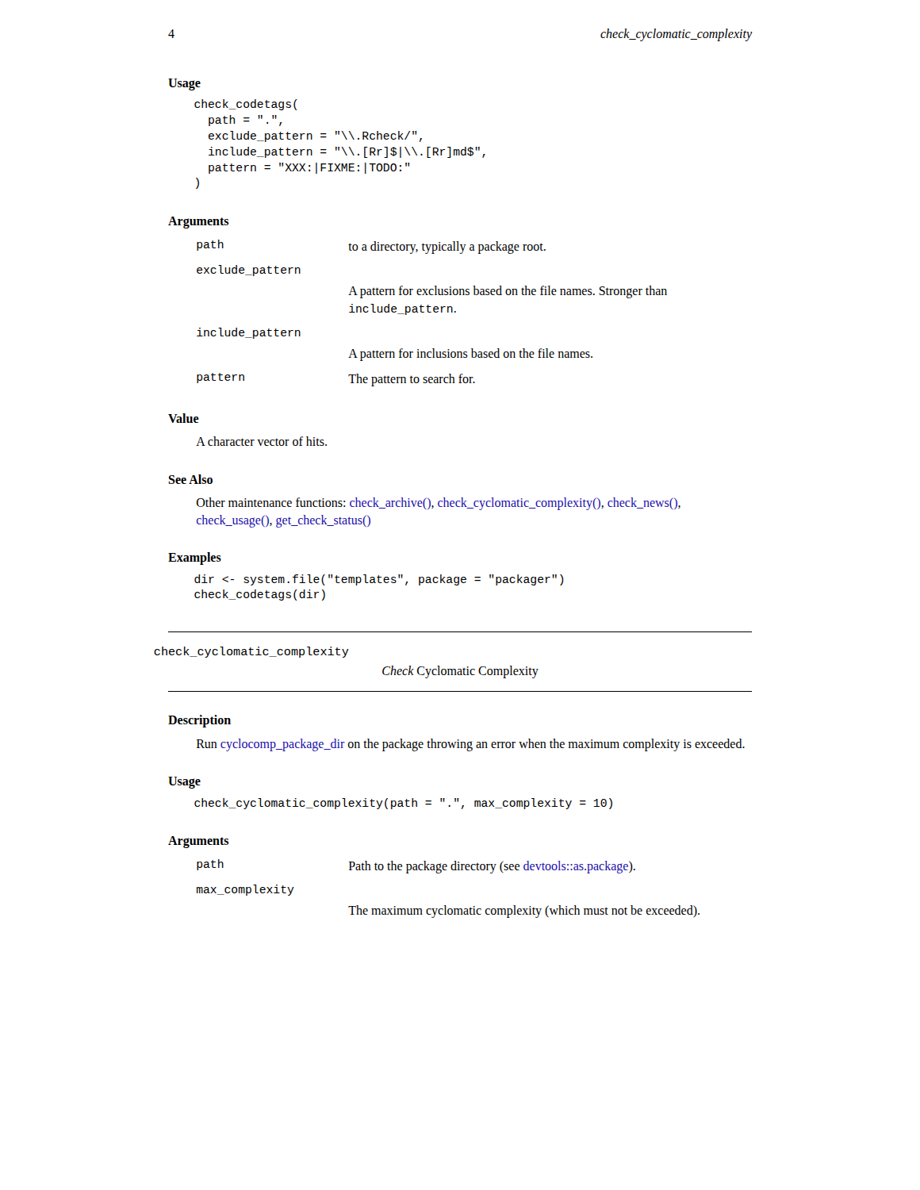4 check_cyclomatic_complexity
Usage
check_codetags(
  path = ".",
  exclude_pattern = "\\.Rcheck/",
  include_pattern = "\\.[Rr]$|\\.[Rr]md$",
  pattern = "XXX:|FIXME:|TODO:"
)
Arguments
path
to a directory, typically a package root.
exclude_pattern
A pattern for exclusions based on the file names. Stronger than include_pattern.
include_pattern
A pattern for inclusions based on the file names.
pattern
The pattern to search for.
Value
A character vector of hits.
See Also
Other maintenance functions: check_archive(), check_cyclomatic_complexity(), check_news(), check_usage(), get_check_status()
Examples
dir <- system.file("templates", package = "packager")
check_codetags(dir)
check_cyclomatic_complexity
Check Cyclomatic Complexity
Description
Run cyclocomp_package_dir on the package throwing an error when the maximum complexity is exceeded.
Usage
check_cyclomatic_complexity(path = ".", max_complexity = 10)
Arguments
path
Path to the package directory (see devtools::as.package).
max_complexity
The maximum cyclomatic complexity (which must not be exceeded).